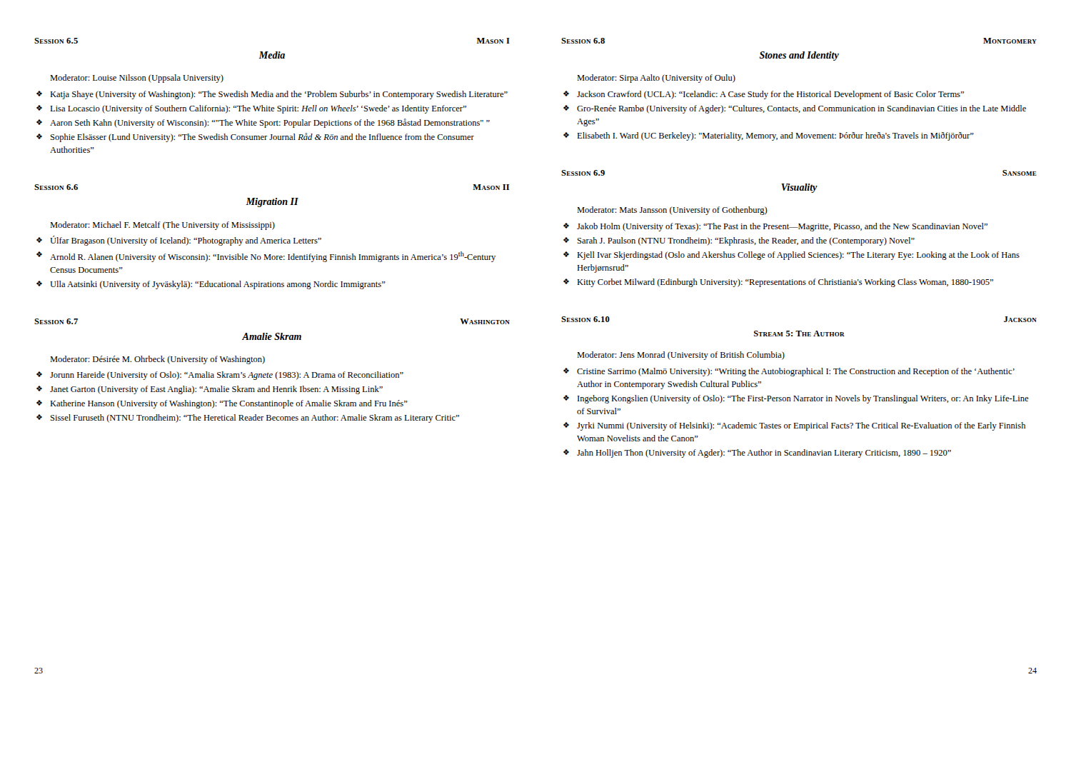Session 6.5 Mason I
Media
Moderator: Louise Nilsson (Uppsala University)
Katja Shaye (University of Washington): “The Swedish Media and the ‘Problem Suburbs’ in Contemporary Swedish Literature”
Lisa Locascio (University of Southern California): “The White Spirit: Hell on Wheels’ ‘Swede’ as Identity Enforcer”
Aaron Seth Kahn (University of Wisconsin): “"The White Sport: Popular Depictions of the 1968 Båstad Demonstrations" ”
Sophie Elsässer (Lund University): “The Swedish Consumer Journal Råd & Rön and the Influence from the Consumer Authorities”
Session 6.6 Mason II
Migration II
Moderator: Michael F. Metcalf (The University of Mississippi)
Úlfar Bragason (University of Iceland): “Photography and America Letters”
Arnold R. Alanen (University of Wisconsin): “Invisible No More: Identifying Finnish Immigrants in America’s 19th-Century Census Documents”
Ulla Aatsinki (University of Jyväskylä): “Educational Aspirations among Nordic Immigrants”
Session 6.7 Washington
Amalie Skram
Moderator: Désirée M. Ohrbeck (University of Washington)
Jorunn Hareide (University of Oslo): “Amalia Skram’s Agnete (1983): A Drama of Reconciliation”
Janet Garton (University of East Anglia): “Amalie Skram and Henrik Ibsen: A Missing Link”
Katherine Hanson (University of Washington): “The Constantinople of Amalie Skram and Fru Inés”
Sissel Furuseth (NTNU Trondheim): “The Heretical Reader Becomes an Author: Amalie Skram as Literary Critic”
23
Session 6.8 Montgomery
Stones and Identity
Moderator: Sirpa Aalto (University of Oulu)
Jackson Crawford (UCLA): “Icelandic: A Case Study for the Historical Development of Basic Color Terms”
Gro-Renée Rambø (University of Agder): “Cultures, Contacts, and Communication in Scandinavian Cities in the Late Middle Ages”
Elisabeth I. Ward (UC Berkeley): "Materiality, Memory, and Movement: Þórður hreða's Travels in Miðfjörður”
Session 6.9 Sansome
Visuality
Moderator: Mats Jansson (University of Gothenburg)
Jakob Holm (University of Texas): “The Past in the Present—Magritte, Picasso, and the New Scandinavian Novel”
Sarah J. Paulson (NTNU Trondheim): “Ekphrasis, the Reader, and the (Contemporary) Novel”
Kjell Ivar Skjerdingstad (Oslo and Akershus College of Applied Sciences): “The Literary Eye: Looking at the Look of Hans Herbjørnsrud”
Kitty Corbet Milward (Edinburgh University): “Representations of Christiania's Working Class Woman, 1880-1905”
Session 6.10 Jackson
Stream 5: The Author
Moderator: Jens Monrad (University of British Columbia)
Cristine Sarrimo (Malmö University): “Writing the Autobiographical I: The Construction and Reception of the ‘Authentic’ Author in Contemporary Swedish Cultural Publics”
Ingeborg Kongslien (University of Oslo): “The First-Person Narrator in Novels by Translingual Writers, or: An Inky Life-Line of Survival”
Jyrki Nummi (University of Helsinki): “Academic Tastes or Empirical Facts? The Critical Re-Evaluation of the Early Finnish Woman Novelists and the Canon”
Jahn Holljen Thon (University of Agder): “The Author in Scandinavian Literary Criticism, 1890 – 1920”
24